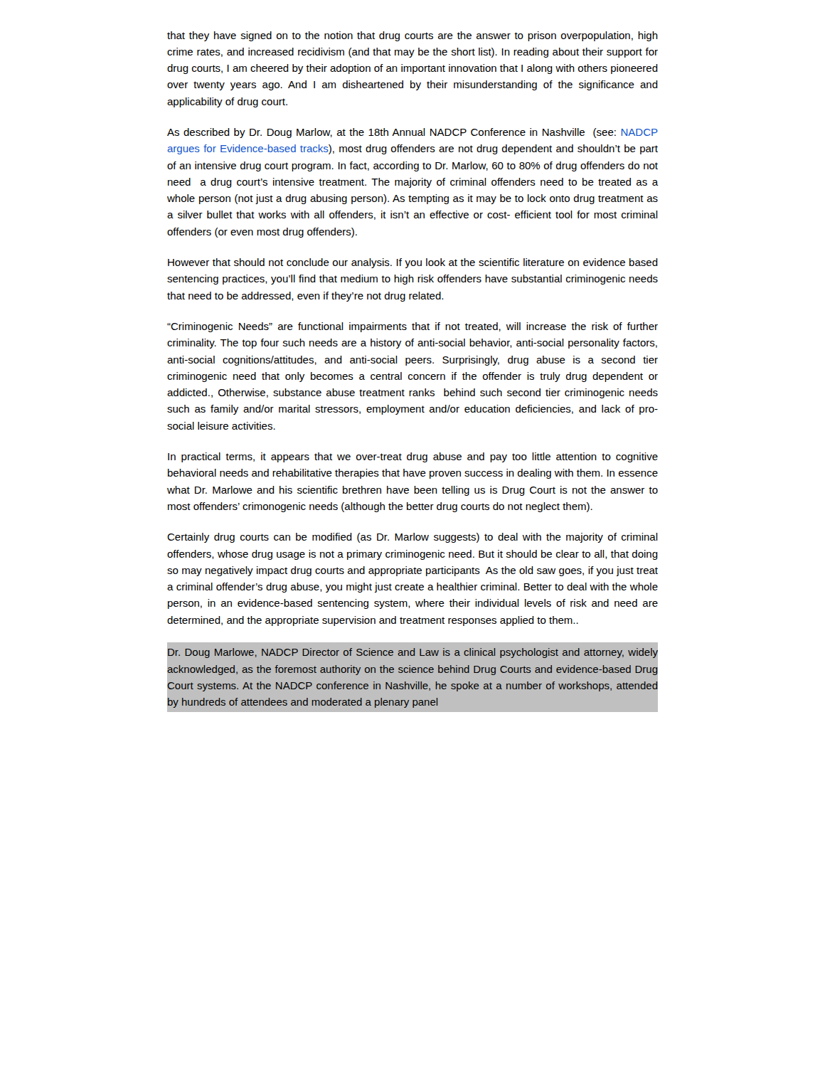that they have signed on to the notion that drug courts are the answer to prison overpopulation, high crime rates, and increased recidivism (and that may be the short list). In reading about their support for drug courts, I am cheered by their adoption of an important innovation that I along with others pioneered over twenty years ago. And I am disheartened by their misunderstanding of the significance and applicability of drug court.
As described by Dr. Doug Marlow, at the 18th Annual NADCP Conference in Nashville (see: NADCP argues for Evidence-based tracks), most drug offenders are not drug dependent and shouldn’t be part of an intensive drug court program. In fact, according to Dr. Marlow, 60 to 80% of drug offenders do not need a drug court’s intensive treatment. The majority of criminal offenders need to be treated as a whole person (not just a drug abusing person). As tempting as it may be to lock onto drug treatment as a silver bullet that works with all offenders, it isn’t an effective or cost- efficient tool for most criminal offenders (or even most drug offenders).
However that should not conclude our analysis. If you look at the scientific literature on evidence based sentencing practices, you’ll find that medium to high risk offenders have substantial criminogenic needs that need to be addressed, even if they’re not drug related.
“Criminogenic Needs” are functional impairments that if not treated, will increase the risk of further criminality. The top four such needs are a history of anti-social behavior, anti-social personality factors, anti-social cognitions/attitudes, and anti-social peers. Surprisingly, drug abuse is a second tier criminogenic need that only becomes a central concern if the offender is truly drug dependent or addicted., Otherwise, substance abuse treatment ranks behind such second tier criminogenic needs such as family and/or marital stressors, employment and/or education deficiencies, and lack of pro-social leisure activities.
In practical terms, it appears that we over-treat drug abuse and pay too little attention to cognitive behavioral needs and rehabilitative therapies that have proven success in dealing with them. In essence what Dr. Marlowe and his scientific brethren have been telling us is Drug Court is not the answer to most offenders’ crimonogenic needs (although the better drug courts do not neglect them).
Certainly drug courts can be modified (as Dr. Marlow suggests) to deal with the majority of criminal offenders, whose drug usage is not a primary criminogenic need. But it should be clear to all, that doing so may negatively impact drug courts and appropriate participants As the old saw goes, if you just treat a criminal offender’s drug abuse, you might just create a healthier criminal. Better to deal with the whole person, in an evidence-based sentencing system, where their individual levels of risk and need are determined, and the appropriate supervision and treatment responses applied to them..
Dr. Doug Marlowe, NADCP Director of Science and Law is a clinical psychologist and attorney, widely acknowledged, as the foremost authority on the science behind Drug Courts and evidence-based Drug Court systems. At the NADCP conference in Nashville, he spoke at a number of workshops, attended by hundreds of attendees and moderated a plenary panel